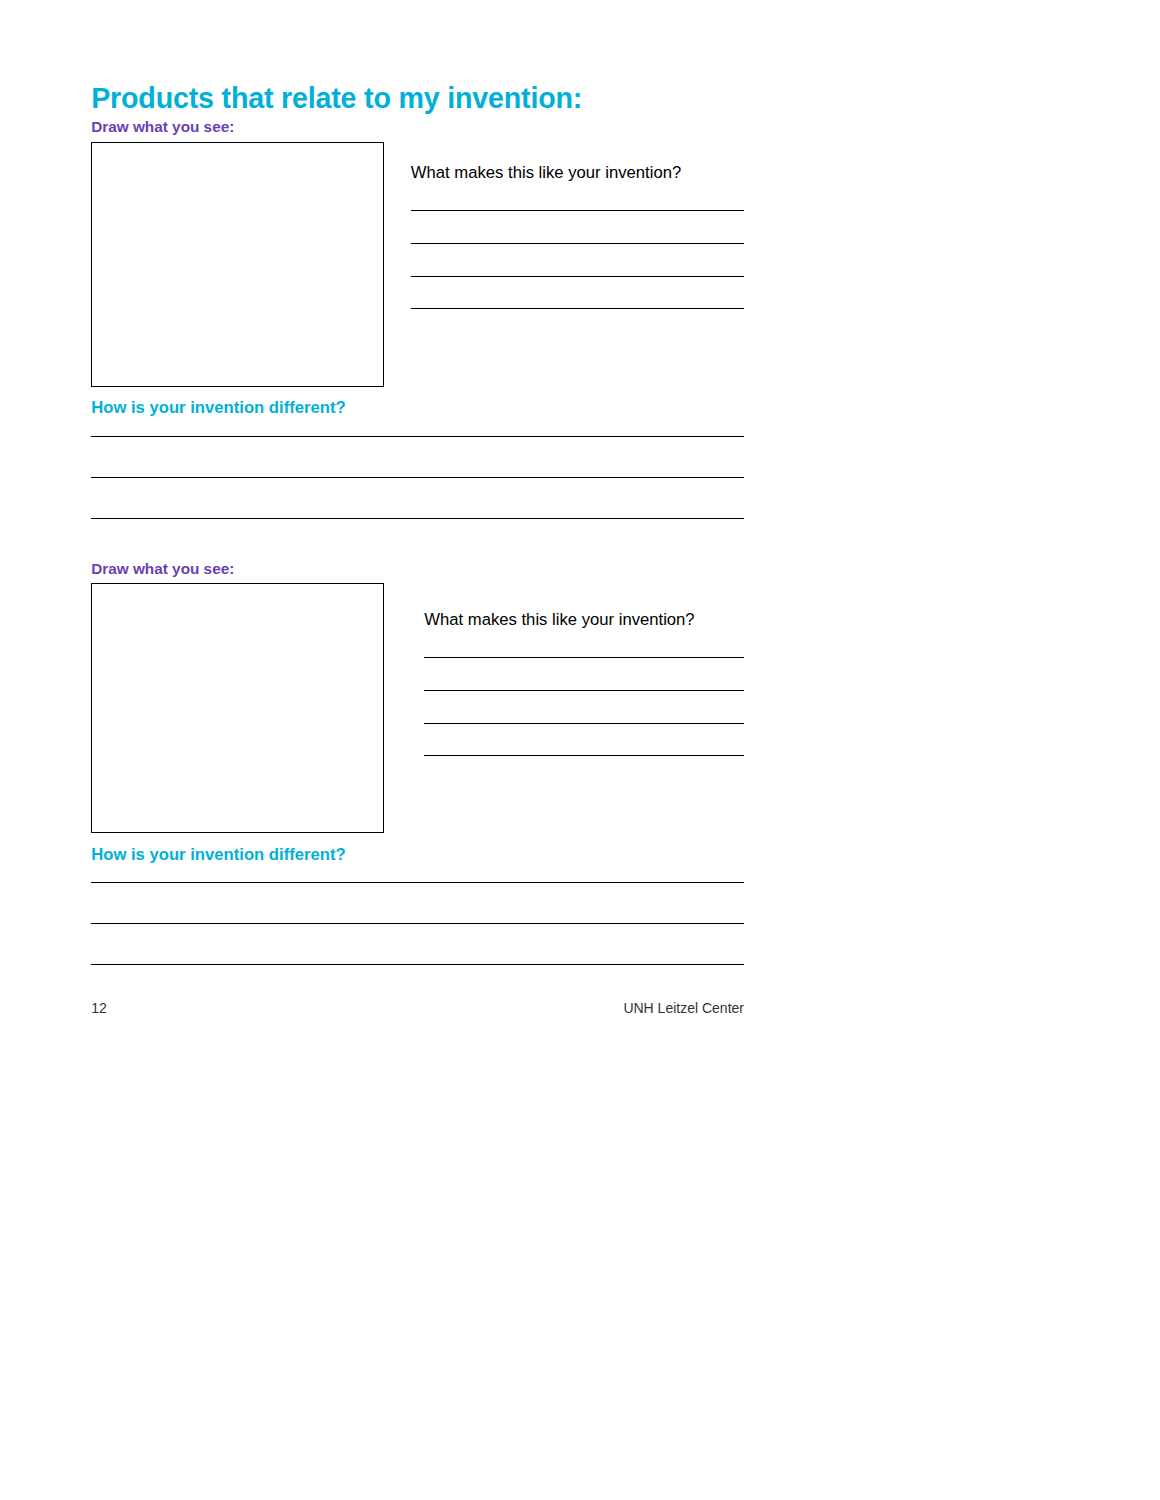Products that relate to my invention:
Draw what you see:
What makes this like your invention?
How is your invention different?
Draw what you see:
What makes this like your invention?
How is your invention different?
12 UNH Leitzel Center